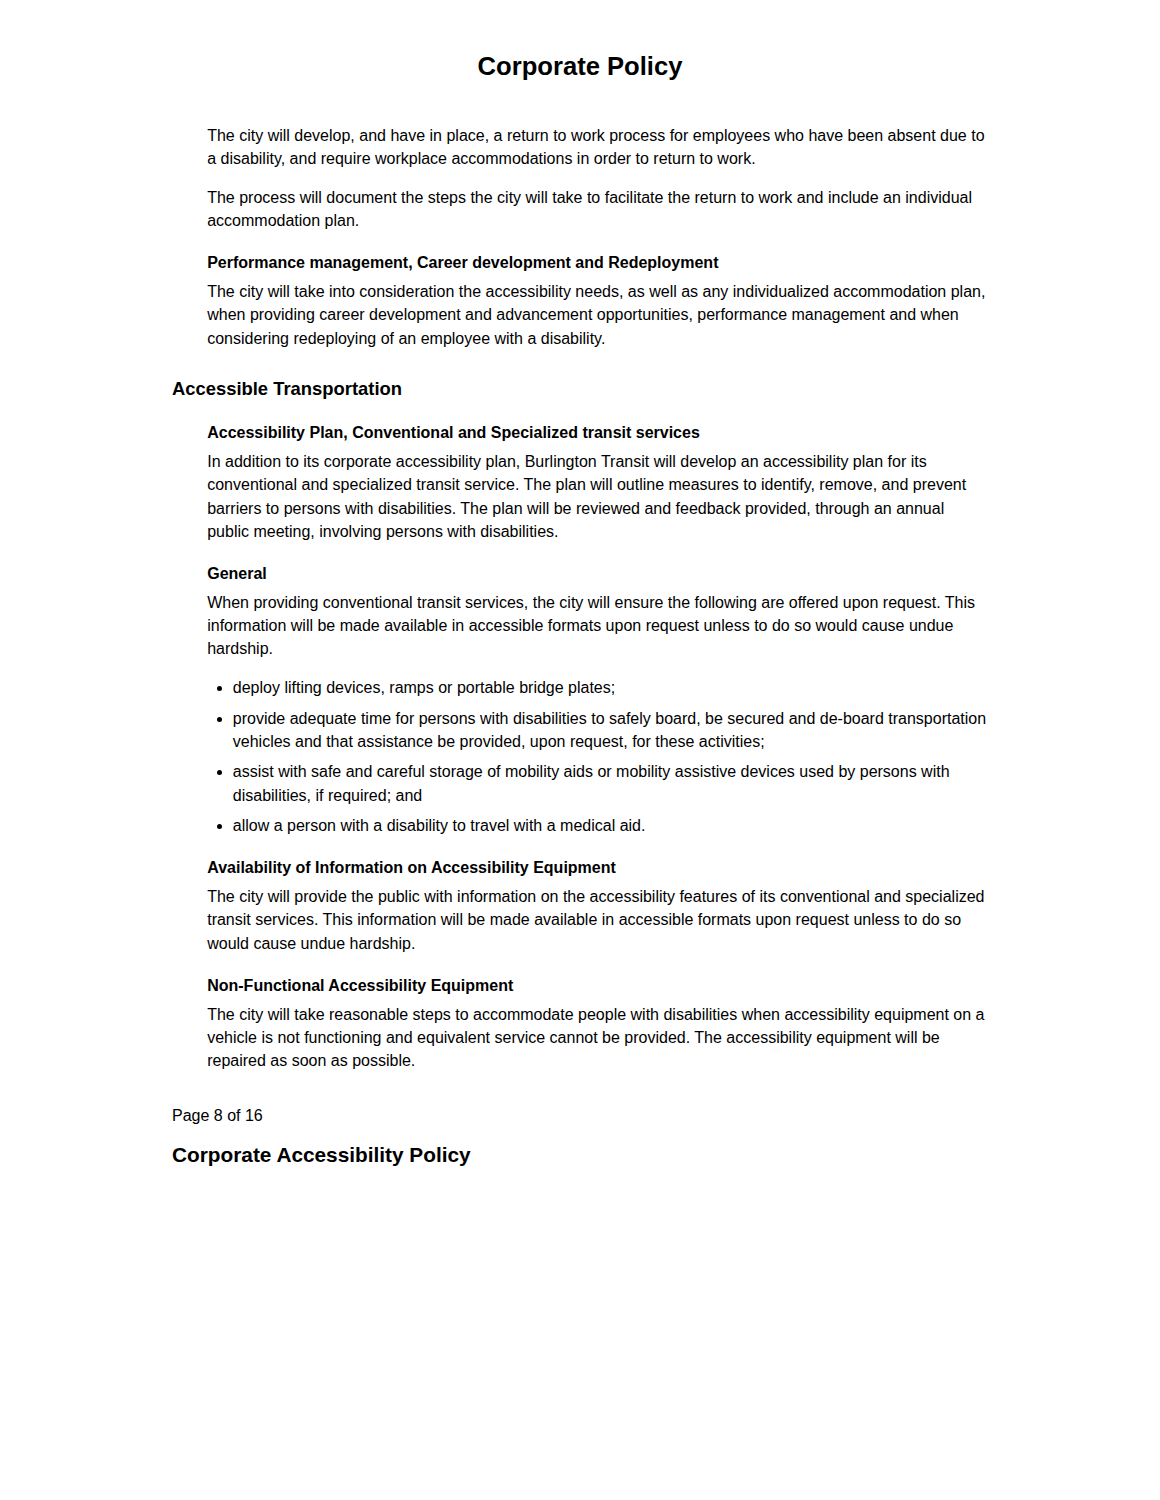Corporate Policy
The city will develop, and have in place, a return to work process for employees who have been absent due to a disability, and require workplace accommodations in order to return to work.
The process will document the steps the city will take to facilitate the return to work and include an individual accommodation plan.
Performance management, Career development and Redeployment
The city will take into consideration the accessibility needs, as well as any individualized accommodation plan, when providing career development and advancement opportunities, performance management and when considering redeploying of an employee with a disability.
Accessible Transportation
Accessibility Plan, Conventional and Specialized transit services
In addition to its corporate accessibility plan, Burlington Transit will develop an accessibility plan for its conventional and specialized transit service. The plan will outline measures to identify, remove, and prevent barriers to persons with disabilities. The plan will be reviewed and feedback provided, through an annual public meeting, involving persons with disabilities.
General
When providing conventional transit services, the city will ensure the following are offered upon request. This information will be made available in accessible formats upon request unless to do so would cause undue hardship.
deploy lifting devices, ramps or portable bridge plates;
provide adequate time for persons with disabilities to safely board, be secured and de-board transportation vehicles and that assistance be provided, upon request, for these activities;
assist with safe and careful storage of mobility aids or mobility assistive devices used by persons with disabilities, if required; and
allow a person with a disability to travel with a medical aid.
Availability of Information on Accessibility Equipment
The city will provide the public with information on the accessibility features of its conventional and specialized transit services. This information will be made available in accessible formats upon request unless to do so would cause undue hardship.
Non-Functional Accessibility Equipment
The city will take reasonable steps to accommodate people with disabilities when accessibility equipment on a vehicle is not functioning and equivalent service cannot be provided. The accessibility equipment will be repaired as soon as possible.
Page 8 of 16
Corporate Accessibility Policy